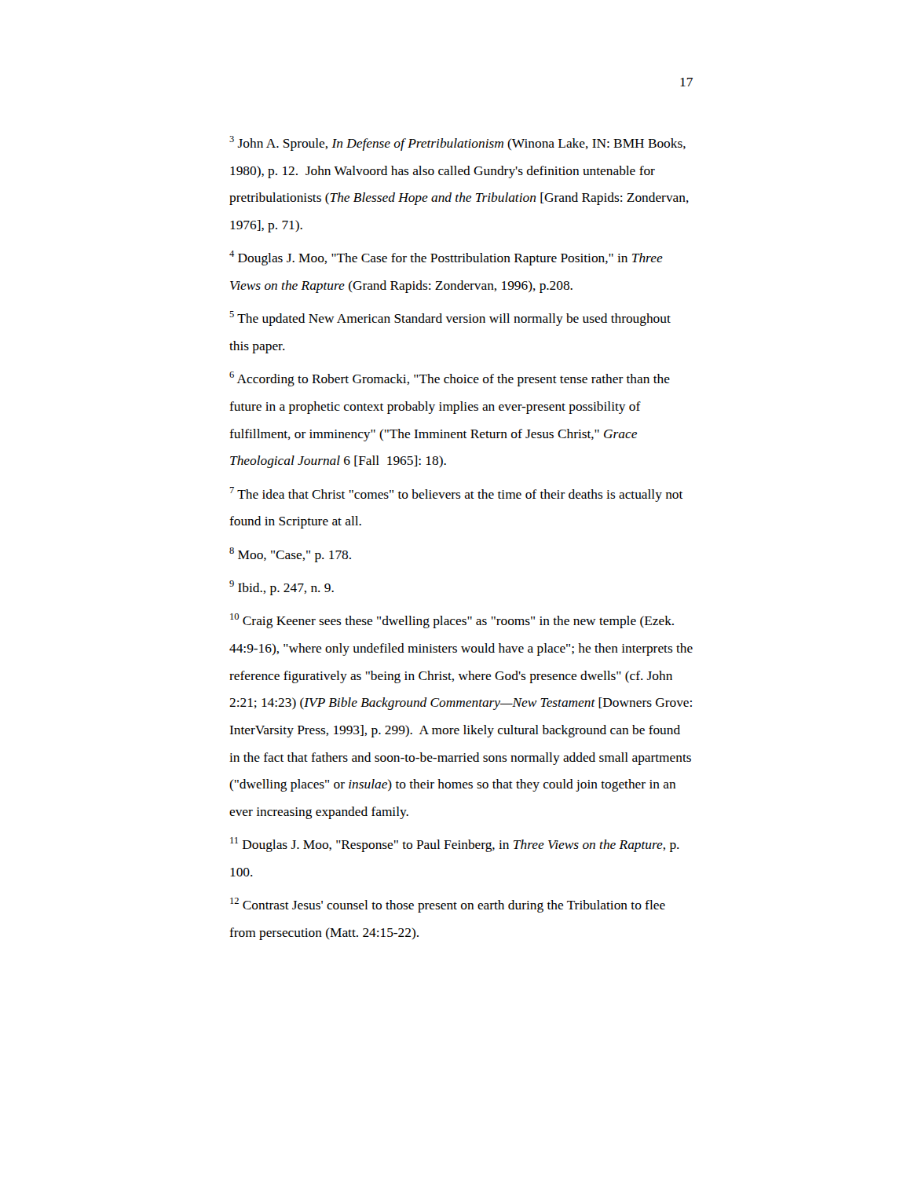17
3 John A. Sproule, In Defense of Pretribulationism (Winona Lake, IN: BMH Books, 1980), p. 12. John Walvoord has also called Gundry's definition untenable for pretribulationists (The Blessed Hope and the Tribulation [Grand Rapids: Zondervan, 1976], p. 71).
4 Douglas J. Moo, "The Case for the Posttribulation Rapture Position," in Three Views on the Rapture (Grand Rapids: Zondervan, 1996), p.208.
5 The updated New American Standard version will normally be used throughout this paper.
6 According to Robert Gromacki, "The choice of the present tense rather than the future in a prophetic context probably implies an ever-present possibility of fulfillment, or imminency" ("The Imminent Return of Jesus Christ," Grace Theological Journal 6 [Fall 1965]: 18).
7 The idea that Christ "comes" to believers at the time of their deaths is actually not found in Scripture at all.
8 Moo, "Case," p. 178.
9 Ibid., p. 247, n. 9.
10 Craig Keener sees these "dwelling places" as "rooms" in the new temple (Ezek. 44:9-16), "where only undefiled ministers would have a place"; he then interprets the reference figuratively as "being in Christ, where God's presence dwells" (cf. John 2:21; 14:23) (IVP Bible Background Commentary—New Testament [Downers Grove: InterVarsity Press, 1993], p. 299). A more likely cultural background can be found in the fact that fathers and soon-to-be-married sons normally added small apartments ("dwelling places" or insulae) to their homes so that they could join together in an ever increasing expanded family.
11 Douglas J. Moo, "Response" to Paul Feinberg, in Three Views on the Rapture, p. 100.
12 Contrast Jesus' counsel to those present on earth during the Tribulation to flee from persecution (Matt. 24:15-22).